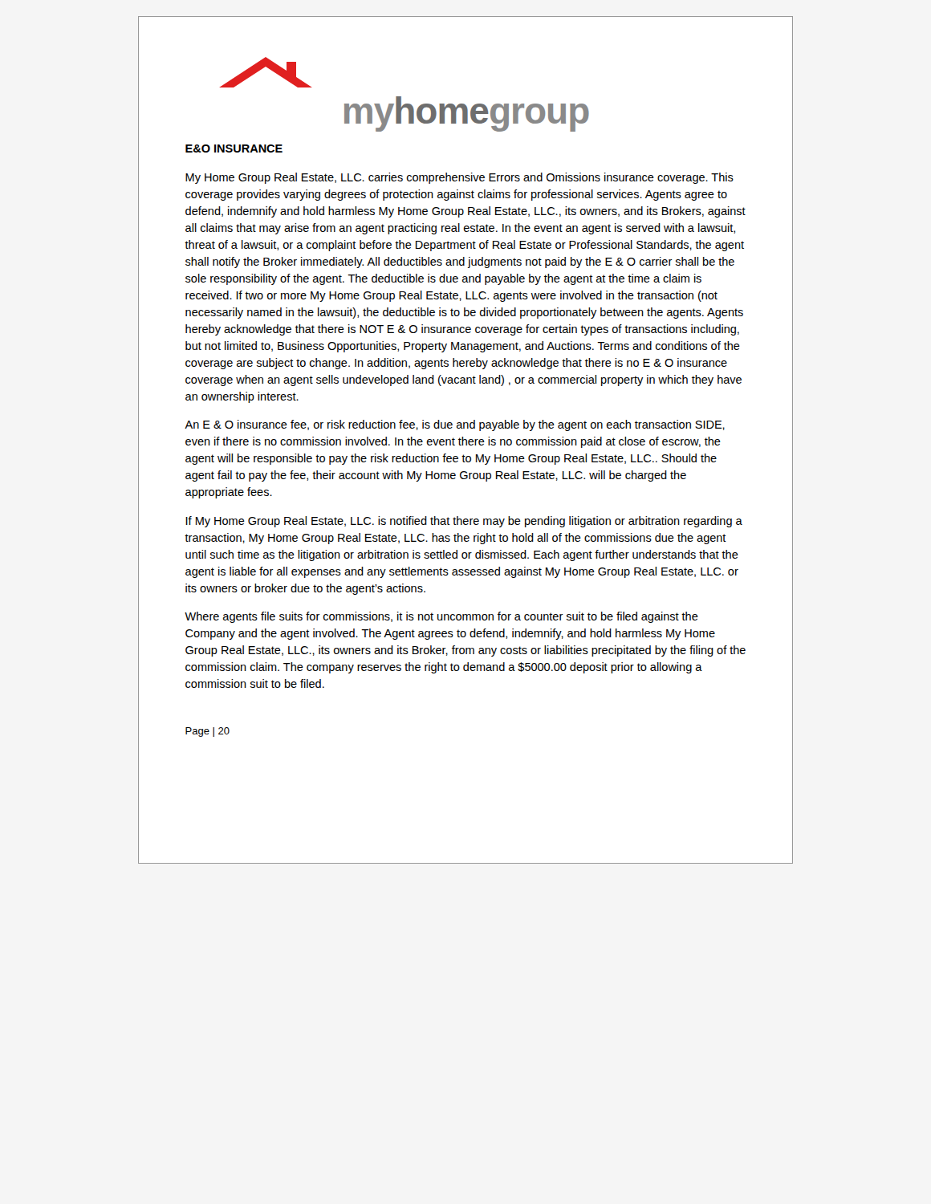my home group
E&O Insurance
My Home Group Real Estate, LLC. carries comprehensive Errors and Omissions insurance coverage. This coverage provides varying degrees of protection against claims for professional services. Agents agree to defend, indemnify and hold harmless My Home Group Real Estate, LLC., its owners, and its Brokers, against all claims that may arise from an agent practicing real estate. In the event an agent is served with a lawsuit, threat of a lawsuit, or a complaint before the Department of Real Estate or Professional Standards, the agent shall notify the Broker immediately. All deductibles and judgments not paid by the E & O carrier shall be the sole responsibility of the agent. The deductible is due and payable by the agent at the time a claim is received. If two or more My Home Group Real Estate, LLC. agents were involved in the transaction (not necessarily named in the lawsuit), the deductible is to be divided proportionately between the agents. Agents hereby acknowledge that there is NOT E & O insurance coverage for certain types of transactions including, but not limited to, Business Opportunities, Property Management, and Auctions. Terms and conditions of the coverage are subject to change. In addition, agents hereby acknowledge that there is no E & O insurance coverage when an agent sells undeveloped land (vacant land) , or a commercial property in which they have an ownership interest.
An E & O insurance fee, or risk reduction fee, is due and payable by the agent on each transaction SIDE, even if there is no commission involved. In the event there is no commission paid at close of escrow, the agent will be responsible to pay the risk reduction fee to My Home Group Real Estate, LLC.. Should the agent fail to pay the fee, their account with My Home Group Real Estate, LLC. will be charged the appropriate fees.
If My Home Group Real Estate, LLC. is notified that there may be pending litigation or arbitration regarding a transaction, My Home Group Real Estate, LLC. has the right to hold all of the commissions due the agent until such time as the litigation or arbitration is settled or dismissed. Each agent further understands that the agent is liable for all expenses and any settlements assessed against My Home Group Real Estate, LLC. or its owners or broker due to the agent’s actions.
Where agents file suits for commissions, it is not uncommon for a counter suit to be filed against the Company and the agent involved. The Agent agrees to defend, indemnify, and hold harmless My Home Group Real Estate, LLC., its owners and its Broker, from any costs or liabilities precipitated by the filing of the commission claim. The company reserves the right to demand a $5000.00 deposit prior to allowing a commission suit to be filed.
Page | 20